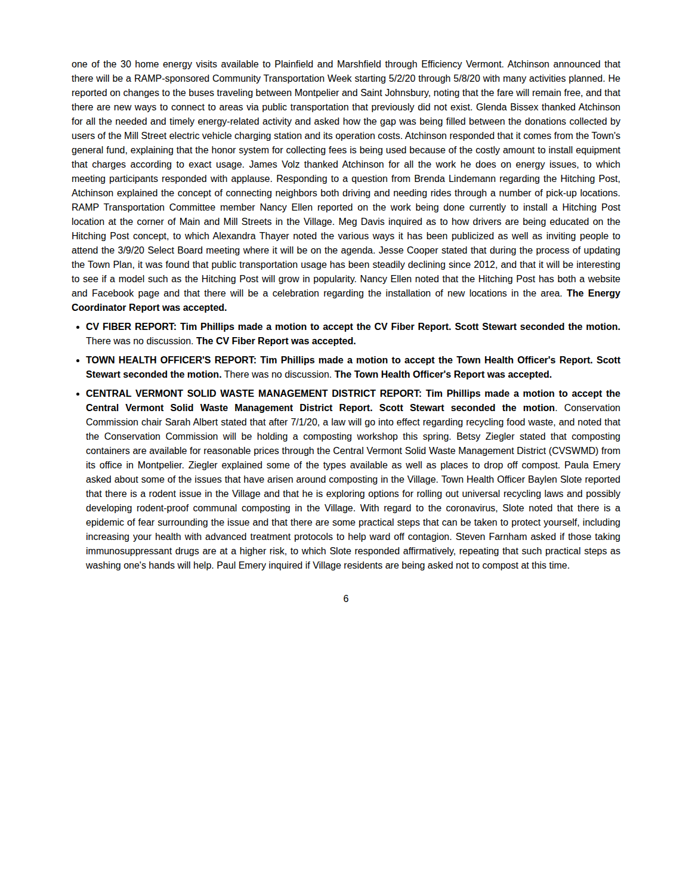one of the 30 home energy visits available to Plainfield and Marshfield through Efficiency Vermont. Atchinson announced that there will be a RAMP-sponsored Community Transportation Week starting 5/2/20 through 5/8/20 with many activities planned. He reported on changes to the buses traveling between Montpelier and Saint Johnsbury, noting that the fare will remain free, and that there are new ways to connect to areas via public transportation that previously did not exist. Glenda Bissex thanked Atchinson for all the needed and timely energy-related activity and asked how the gap was being filled between the donations collected by users of the Mill Street electric vehicle charging station and its operation costs. Atchinson responded that it comes from the Town's general fund, explaining that the honor system for collecting fees is being used because of the costly amount to install equipment that charges according to exact usage. James Volz thanked Atchinson for all the work he does on energy issues, to which meeting participants responded with applause. Responding to a question from Brenda Lindemann regarding the Hitching Post, Atchinson explained the concept of connecting neighbors both driving and needing rides through a number of pick-up locations. RAMP Transportation Committee member Nancy Ellen reported on the work being done currently to install a Hitching Post location at the corner of Main and Mill Streets in the Village. Meg Davis inquired as to how drivers are being educated on the Hitching Post concept, to which Alexandra Thayer noted the various ways it has been publicized as well as inviting people to attend the 3/9/20 Select Board meeting where it will be on the agenda. Jesse Cooper stated that during the process of updating the Town Plan, it was found that public transportation usage has been steadily declining since 2012, and that it will be interesting to see if a model such as the Hitching Post will grow in popularity. Nancy Ellen noted that the Hitching Post has both a website and Facebook page and that there will be a celebration regarding the installation of new locations in the area. The Energy Coordinator Report was accepted.
CV FIBER REPORT: Tim Phillips made a motion to accept the CV Fiber Report. Scott Stewart seconded the motion. There was no discussion. The CV Fiber Report was accepted.
TOWN HEALTH OFFICER'S REPORT: Tim Phillips made a motion to accept the Town Health Officer's Report. Scott Stewart seconded the motion. There was no discussion. The Town Health Officer's Report was accepted.
CENTRAL VERMONT SOLID WASTE MANAGEMENT DISTRICT REPORT: Tim Phillips made a motion to accept the Central Vermont Solid Waste Management District Report. Scott Stewart seconded the motion. Conservation Commission chair Sarah Albert stated that after 7/1/20, a law will go into effect regarding recycling food waste, and noted that the Conservation Commission will be holding a composting workshop this spring. Betsy Ziegler stated that composting containers are available for reasonable prices through the Central Vermont Solid Waste Management District (CVSWMD) from its office in Montpelier. Ziegler explained some of the types available as well as places to drop off compost. Paula Emery asked about some of the issues that have arisen around composting in the Village. Town Health Officer Baylen Slote reported that there is a rodent issue in the Village and that he is exploring options for rolling out universal recycling laws and possibly developing rodent-proof communal composting in the Village. With regard to the coronavirus, Slote noted that there is a epidemic of fear surrounding the issue and that there are some practical steps that can be taken to protect yourself, including increasing your health with advanced treatment protocols to help ward off contagion. Steven Farnham asked if those taking immunosuppressant drugs are at a higher risk, to which Slote responded affirmatively, repeating that such practical steps as washing one's hands will help. Paul Emery inquired if Village residents are being asked not to compost at this time.
6